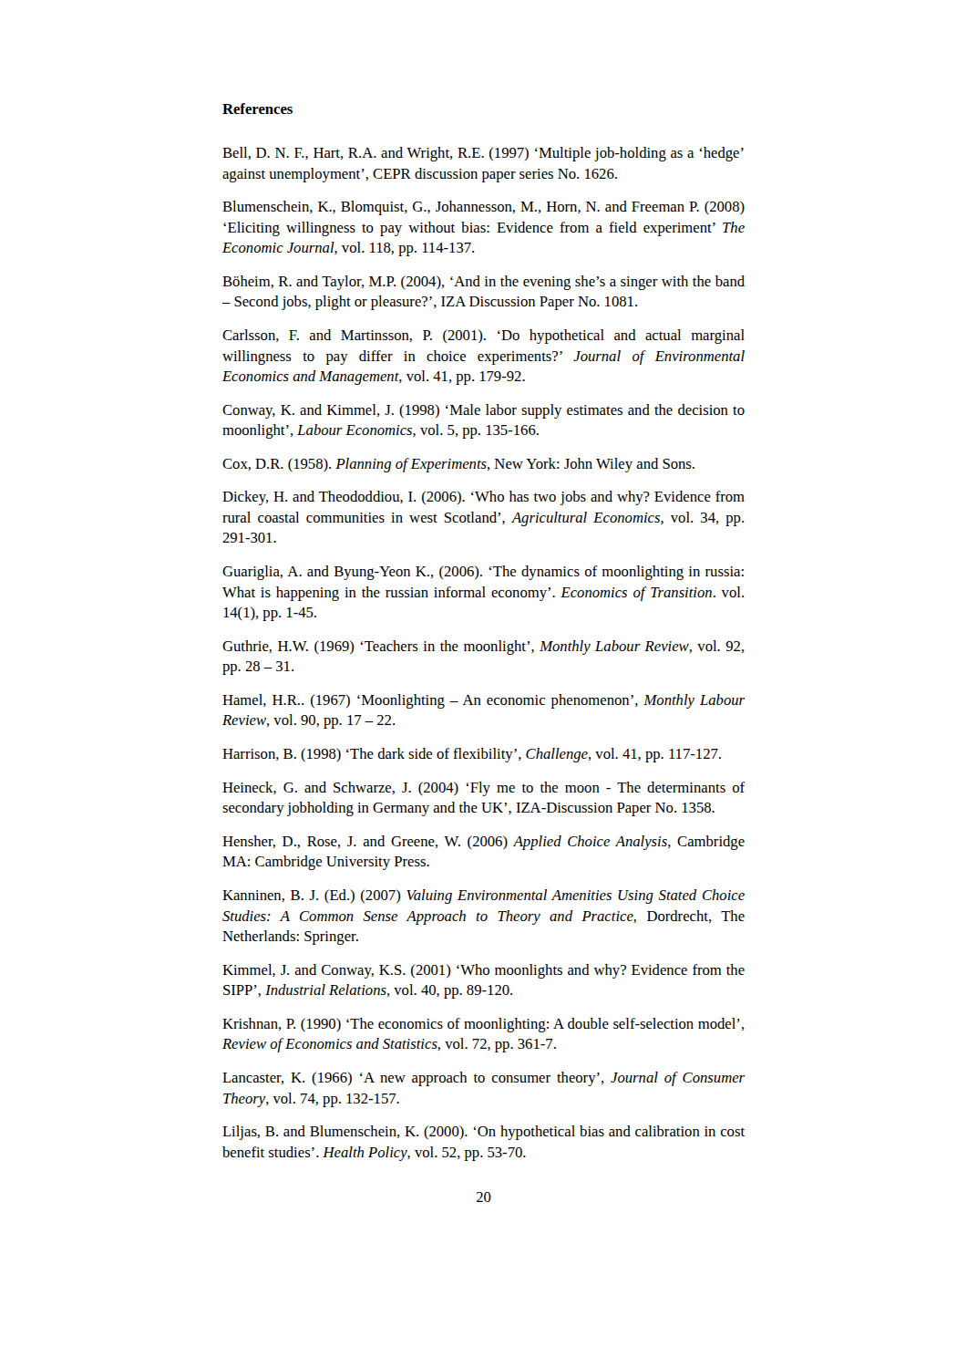References
Bell, D. N. F., Hart, R.A. and Wright, R.E. (1997) ‘Multiple job-holding as a ‘hedge’ against unemployment’, CEPR discussion paper series No. 1626.
Blumenschein, K., Blomquist, G., Johannesson, M., Horn, N. and Freeman P. (2008) ‘Eliciting willingness to pay without bias: Evidence from a field experiment’ The Economic Journal, vol. 118, pp. 114-137.
Böheim, R. and Taylor, M.P. (2004), ‘And in the evening she’s a singer with the band – Second jobs, plight or pleasure?’, IZA Discussion Paper No. 1081.
Carlsson, F. and Martinsson, P. (2001). ‘Do hypothetical and actual marginal willingness to pay differ in choice experiments?’ Journal of Environmental Economics and Management, vol. 41, pp. 179-92.
Conway, K. and Kimmel, J. (1998) ‘Male labor supply estimates and the decision to moonlight’, Labour Economics, vol. 5, pp. 135-166.
Cox, D.R. (1958). Planning of Experiments, New York: John Wiley and Sons.
Dickey, H. and Theododdiou, I. (2006). ‘Who has two jobs and why? Evidence from rural coastal communities in west Scotland’, Agricultural Economics, vol. 34, pp. 291-301.
Guariglia, A. and Byung-Yeon K., (2006). ‘The dynamics of moonlighting in russia: What is happening in the russian informal economy’. Economics of Transition. vol. 14(1), pp. 1-45.
Guthrie, H.W. (1969) ‘Teachers in the moonlight’, Monthly Labour Review, vol. 92, pp. 28 – 31.
Hamel, H.R.. (1967) ‘Moonlighting – An economic phenomenon’, Monthly Labour Review, vol. 90, pp. 17 – 22.
Harrison, B. (1998) ‘The dark side of flexibility’, Challenge, vol. 41, pp. 117-127.
Heineck, G. and Schwarze, J. (2004) ‘Fly me to the moon - The determinants of secondary jobholding in Germany and the UK’, IZA-Discussion Paper No. 1358.
Hensher, D., Rose, J. and Greene, W. (2006) Applied Choice Analysis, Cambridge MA: Cambridge University Press.
Kanninen, B. J. (Ed.) (2007) Valuing Environmental Amenities Using Stated Choice Studies: A Common Sense Approach to Theory and Practice, Dordrecht, The Netherlands: Springer.
Kimmel, J. and Conway, K.S. (2001) ‘Who moonlights and why? Evidence from the SIPP’, Industrial Relations, vol. 40, pp. 89-120.
Krishnan, P. (1990) ‘The economics of moonlighting: A double self-selection model’, Review of Economics and Statistics, vol. 72, pp. 361-7.
Lancaster, K. (1966) ‘A new approach to consumer theory’, Journal of Consumer Theory, vol. 74, pp. 132-157.
Liljas, B. and Blumenschein, K. (2000). ‘On hypothetical bias and calibration in cost benefit studies’. Health Policy, vol. 52, pp. 53-70.
20